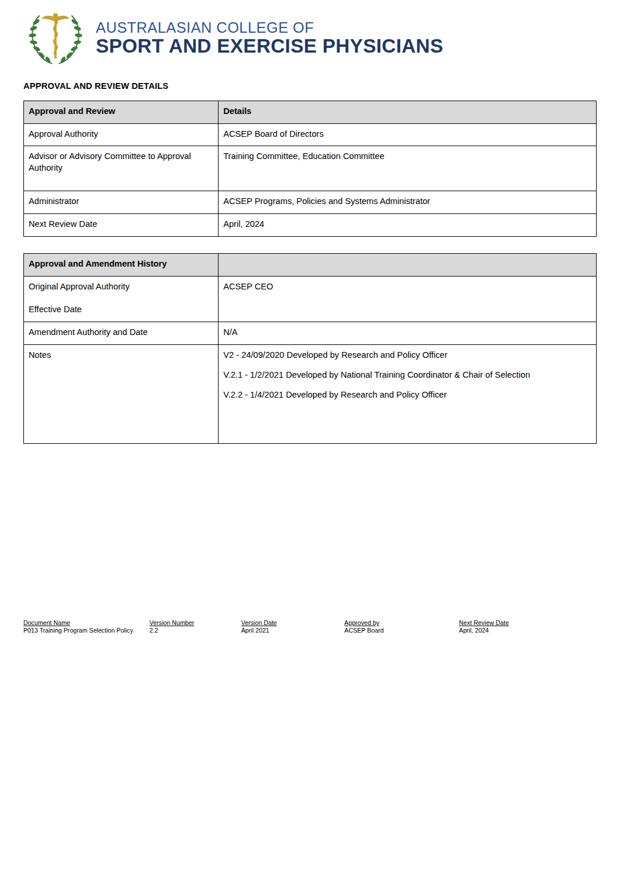Australasian College of
Sport and Exercise Physicians
APPROVAL AND REVIEW DETAILS
| Approval and Review | Details |
| --- | --- |
| Approval Authority | ACSEP Board of Directors |
| Advisor or Advisory Committee to Approval Authority | Training Committee, Education Committee |
| Administrator | ACSEP Programs, Policies and Systems Administrator |
| Next Review Date | April, 2024 |
| Approval and Amendment History | |
| --- | --- |
| Original Approval Authority Effective Date | ACSEP CEO |
| Amendment Authority and Date | N/A |
| Notes | V2 - 24/09/2020 Developed by Research and Policy Officer V.2.1 - 1/2/2021 Developed by National Training Coordinator & Chair of Selection V.2.2 - 1/4/2021 Developed by Research and Policy Officer |
| Document Name | Version Number | Version Date | Approved by | Next Review Date |
| P013 Training Program Selection Policy | 2.2 | April 2021 | ACSEP Board | April, 2024 |